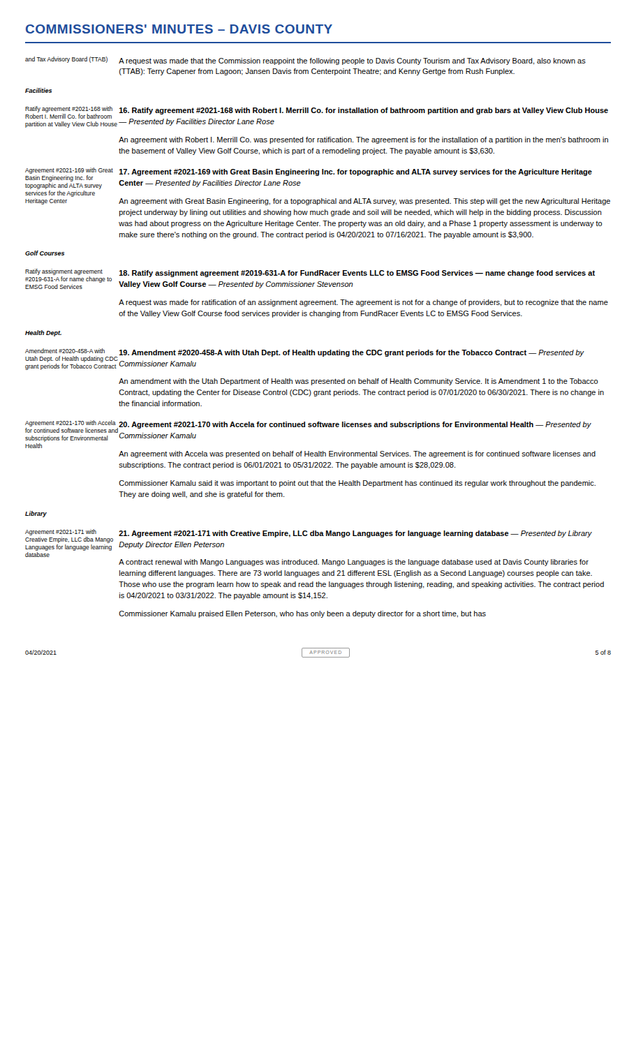COMMISSIONERS' MINUTES – DAVIS COUNTY
| and Tax Advisory Board (TTAB) | A request was made that the Commission reappoint the following people to Davis County Tourism and Tax Advisory Board, also known as (TTAB): Terry Capener from Lagoon; Jansen Davis from Centerpoint Theatre; and Kenny Gertge from Rush Funplex. |
| Facilities | |
| Ratify agreement #2021-168 with Robert I. Merrill Co. for bathroom partition at Valley View Club House | 16. Ratify agreement #2021-168 with Robert I. Merrill Co. for installation of bathroom partition and grab bars at Valley View Club House — Presented by Facilities Director Lane Rose An agreement with Robert I. Merrill Co. was presented for ratification. The agreement is for the installation of a partition in the men's bathroom in the basement of Valley View Golf Course, which is part of a remodeling project. The payable amount is $3,630. |
| Agreement #2021-169 with Great Basin Engineering Inc. for topographic and ALTA survey services for the Agriculture Heritage Center | 17. Agreement #2021-169 with Great Basin Engineering Inc. for topographic and ALTA survey services for the Agriculture Heritage Center — Presented by Facilities Director Lane Rose An agreement with Great Basin Engineering, for a topographical and ALTA survey, was presented. This step will get the new Agricultural Heritage project underway by lining out utilities and showing how much grade and soil will be needed, which will help in the bidding process. Discussion was had about progress on the Agriculture Heritage Center. The property was an old dairy, and a Phase 1 property assessment is underway to make sure there's nothing on the ground. The contract period is 04/20/2021 to 07/16/2021. The payable amount is $3,900. |
| Golf Courses | |
| Ratify assignment agreement #2019-631-A for name change to EMSG Food Services | 18. Ratify assignment agreement #2019-631-A for FundRacer Events LLC to EMSG Food Services — name change food services at Valley View Golf Course — Presented by Commissioner Stevenson A request was made for ratification of an assignment agreement. The agreement is not for a change of providers, but to recognize that the name of the Valley View Golf Course food services provider is changing from FundRacer Events LC to EMSG Food Services. |
| Health Dept. | |
| Amendment #2020-458-A with Utah Dept. of Health updating CDC grant periods for Tobacco Contract | 19. Amendment #2020-458-A with Utah Dept. of Health updating the CDC grant periods for the Tobacco Contract — Presented by Commissioner Kamalu An amendment with the Utah Department of Health was presented on behalf of Health Community Service. It is Amendment 1 to the Tobacco Contract, updating the Center for Disease Control (CDC) grant periods. The contract period is 07/01/2020 to 06/30/2021. There is no change in the financial information. |
| Agreement #2021-170 with Accela for continued software licenses and subscriptions for Environmental Health | 20. Agreement #2021-170 with Accela for continued software licenses and subscriptions for Environmental Health — Presented by Commissioner Kamalu An agreement with Accela was presented on behalf of Health Environmental Services. The agreement is for continued software licenses and subscriptions. The contract period is 06/01/2021 to 05/31/2022. The payable amount is $28,029.08. Commissioner Kamalu said it was important to point out that the Health Department has continued its regular work throughout the pandemic. They are doing well, and she is grateful for them. |
| Library | |
| Agreement #2021-171 with Creative Empire, LLC dba Mango Languages for language learning database | 21. Agreement #2021-171 with Creative Empire, LLC dba Mango Languages for language learning database — Presented by Library Deputy Director Ellen Peterson A contract renewal with Mango Languages was introduced. Mango Languages is the language database used at Davis County libraries for learning different languages. There are 73 world languages and 21 different ESL (English as a Second Language) courses people can take. Those who use the program learn how to speak and read the languages through listening, reading, and speaking activities. The contract period is 04/20/2021 to 03/31/2022. The payable amount is $14,152. Commissioner Kamalu praised Ellen Peterson, who has only been a deputy director for a short time, but has |
04/20/2021 APPROVED 5 of 8